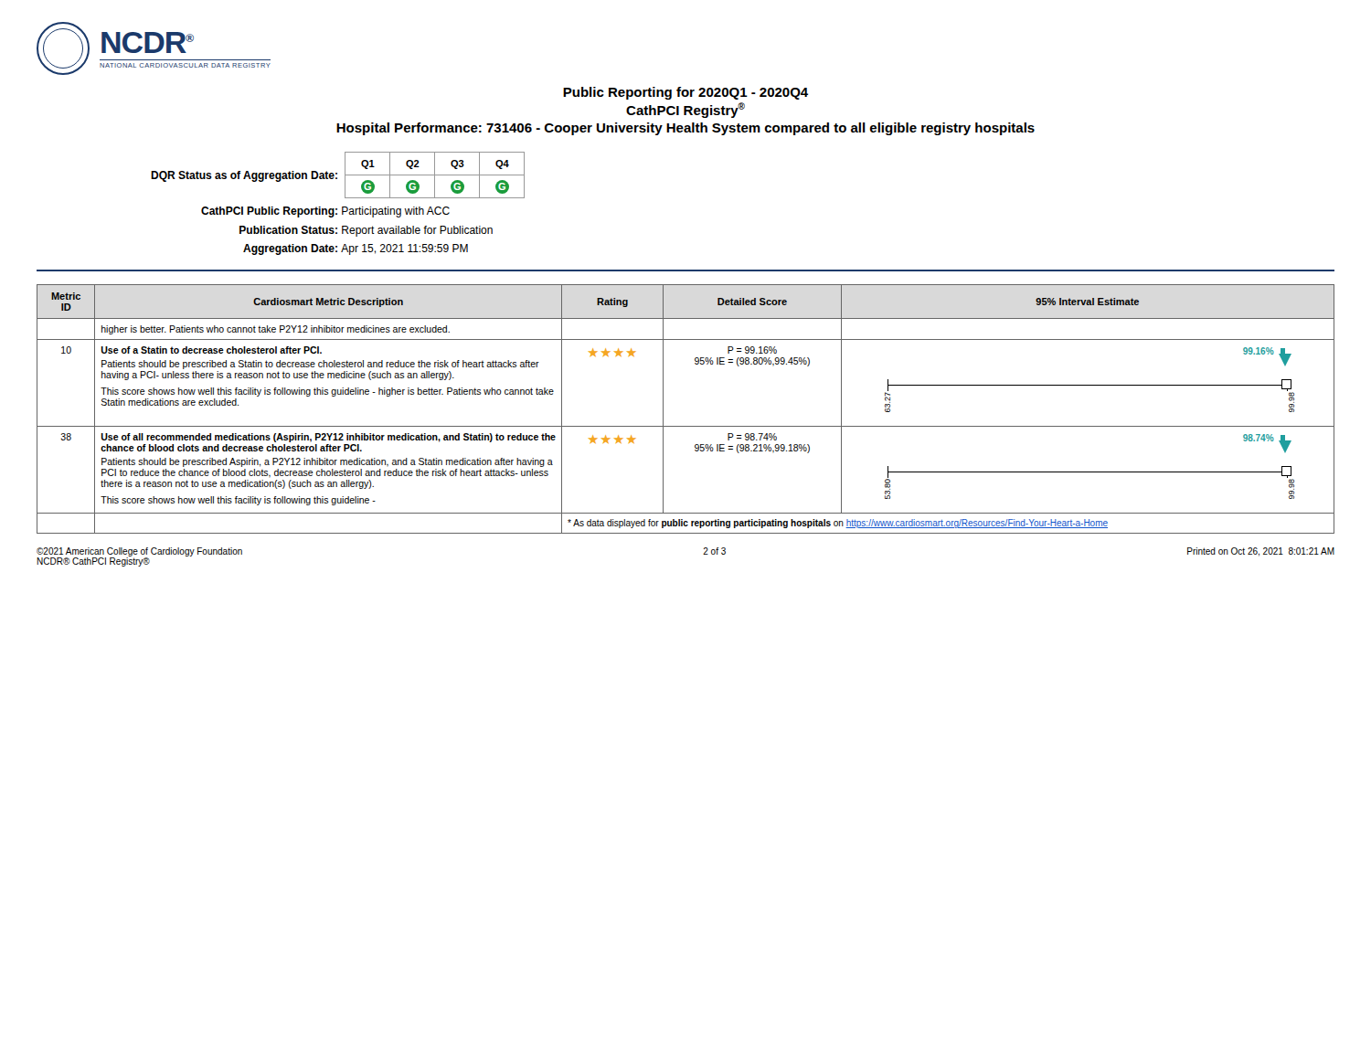NCDR®
NATIONAL CARDIOVASCULAR DATA REGISTRY
Public Reporting for 2020Q1 - 2020Q4
CathPCI Registry®
Hospital Performance: 731406 - Cooper University Health System compared to all eligible registry hospitals
DQR Status as of Aggregation Date:
| Q1 | Q2 | Q3 | Q4 |
| --- | --- | --- | --- |
| G | G | G | G |
CathPCI Public Reporting: Participating with ACC
Publication Status: Report available for Publication
Aggregation Date: Apr 15, 2021 11:59:59 PM
| Metric ID | Cardiosmart Metric Description | Rating | Detailed Score | 95% Interval Estimate |
| --- | --- | --- | --- | --- |
| | higher is better. Patients who cannot take P2Y12 inhibitor medicines are excluded. | | | |
| 10 | Use of a Statin to decrease cholesterol after PCI. Patients should be prescribed a Statin to decrease cholesterol and reduce the risk of heart attacks after having a PCI- unless there is a reason not to use the medicine (such as an allergy). This score shows how well this facility is following this guideline - higher is better. Patients who cannot take Statin medications are excluded. | ★★★★ | P = 99.16% 95% IE = (98.80%,99.45%) | 99.16% 63.27 99.98 |
| 38 | Use of all recommended medications (Aspirin, P2Y12 inhibitor medication, and Statin) to reduce the chance of blood clots and decrease cholesterol after PCI. Patients should be prescribed Aspirin, a P2Y12 inhibitor medication, and a Statin medication after having a PCI to reduce the chance of blood clots, decrease cholesterol and reduce the risk of heart attacks- unless there is a reason not to use a medication(s) (such as an allergy). This score shows how well this facility is following this guideline - | ★★★★ | P = 98.74% 95% IE = (98.21%,99.18%) | 98.74% 53.80 99.98 |
| | | * As data displayed for public reporting participating hospitals on https://www.cardiosmart.org/Resources/Find-Your-Heart-a-Home |
©2021 American College of Cardiology Foundation
NCDR® CathPCI Registry®
Printed on Oct 26, 2021 8:01:21 AM
2 of 3